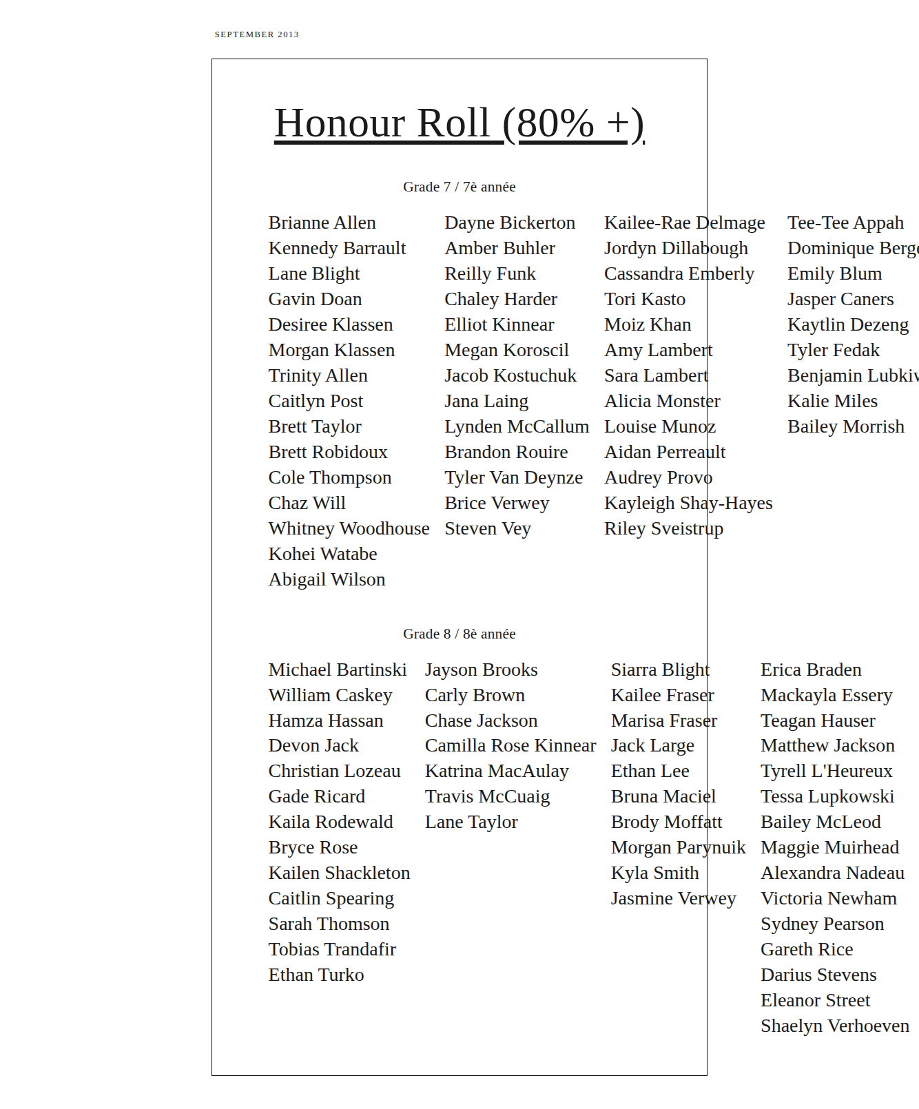September 2013
Honour Roll (80% +)
Grade 7 / 7è année
Brianne Allen
Kennedy Barrault
Lane Blight
Gavin Doan
Desiree Klassen
Morgan Klassen
Trinity Allen
Caitlyn Post
Brett Taylor
Brett Robidoux
Cole Thompson
Chaz Will
Whitney Woodhouse
Kohei Watabe
Abigail Wilson
Dayne Bickerton
Amber Buhler
Reilly Funk
Chaley Harder
Elliot Kinnear
Megan Koroscil
Jacob Kostuchuk
Jana Laing
Lynden McCallum
Brandon Rouire
Tyler Van Deynze
Brice Verwey
Steven Vey
Kailee-Rae Delmage
Jordyn Dillabough
Cassandra Emberly
Tori Kasto
Moiz Khan
Amy Lambert
Sara Lambert
Alicia Monster
Louise Munoz
Aidan Perreault
Audrey Provo
Kayleigh Shay-Hayes
Riley Sveistrup
Tee-Tee Appah
Dominique Bergeron
Emily Blum
Jasper Caners
Kaytlin Dezeng
Tyler Fedak
Benjamin Lubkiwski
Kalie Miles
Bailey Morrish
Grade 8 / 8è année
Michael Bartinski
William Caskey
Hamza Hassan
Devon Jack
Christian Lozeau
Gade Ricard
Kaila Rodewald
Bryce Rose
Kailen Shackleton
Caitlin Spearing
Sarah Thomson
Tobias Trandafir
Ethan Turko
Jayson Brooks
Carly Brown
Chase Jackson
Camilla Rose Kinnear
Katrina MacAulay
Travis McCuaig
Lane Taylor
Siarra Blight
Kailee Fraser
Marisa Fraser
Jack Large
Ethan Lee
Bruna Maciel
Brody Moffatt
Morgan Parynuik
Kyla Smith
Jasmine Verwey
Erica Braden
Mackayla Essery
Teagan Hauser
Matthew Jackson
Tyrell L'Heureux
Tessa Lupkowski
Bailey McLeod
Maggie Muirhead
Alexandra Nadeau
Victoria Newham
Sydney Pearson
Gareth Rice
Darius Stevens
Eleanor Street
Shaelyn Verhoeven